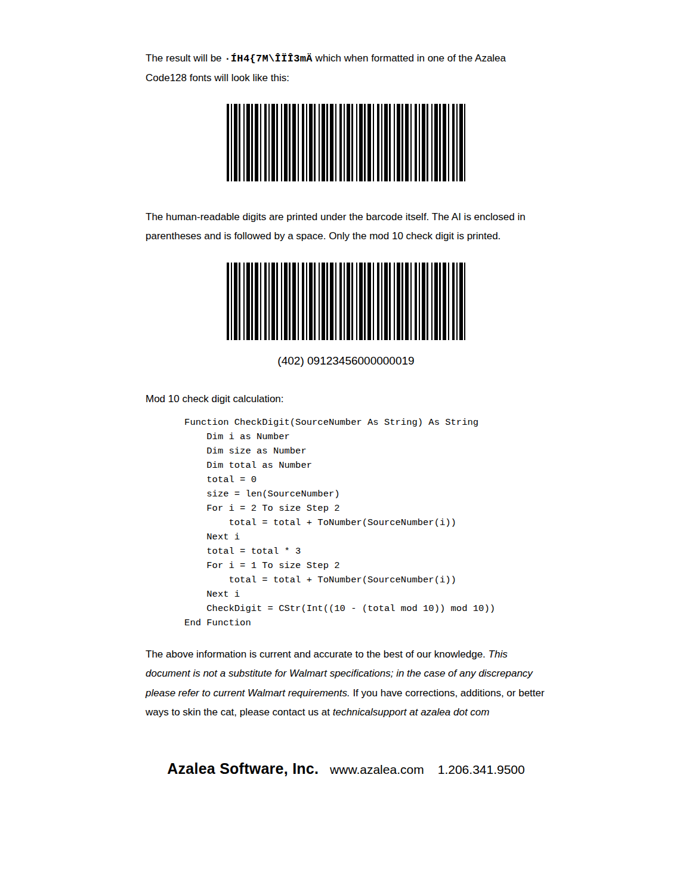The result will be ·ÍH4{7M\ÎÏÎ3mÄ which when formatted in one of the Azalea Code128 fonts will look like this:
The human-readable digits are printed under the barcode itself. The AI is enclosed in parentheses and is followed by a space. Only the mod 10 check digit is printed.
(402) 09123456000000019
Mod 10 check digit calculation:
Function CheckDigit(SourceNumber As String) As String
    Dim i as Number
    Dim size as Number
    Dim total as Number
    total = 0
    size = len(SourceNumber)
    For i = 2 To size Step 2
        total = total + ToNumber(SourceNumber(i))
    Next i
    total = total * 3
    For i = 1 To size Step 2
        total = total + ToNumber(SourceNumber(i))
    Next i
    CheckDigit = CStr(Int((10 - (total mod 10)) mod 10))
End Function
The above information is current and accurate to the best of our knowledge. This document is not a substitute for Walmart specifications; in the case of any discrepancy please refer to current Walmart requirements. If you have corrections, additions, or better ways to skin the cat, please contact us at technicalsupport at azalea dot com
Azalea Software, Inc. www.azalea.com 1.206.341.9500